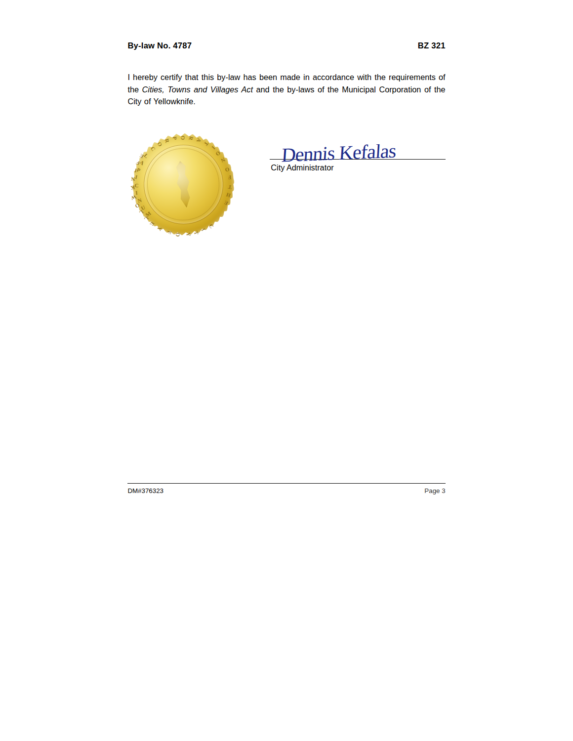By-law No. 4787
BZ 321
I hereby certify that this by-law has been made in accordance with the requirements of the Cities, Towns and Villages Act and the by-laws of the Municipal Corporation of the City of Yellowknife.
M U N I C I P A L C O R P O R A T I O N O F T H E C I T Y O F Y E L L O W K N I F E
Dennis Kefalas
City Administrator
DM#376323
Page 3